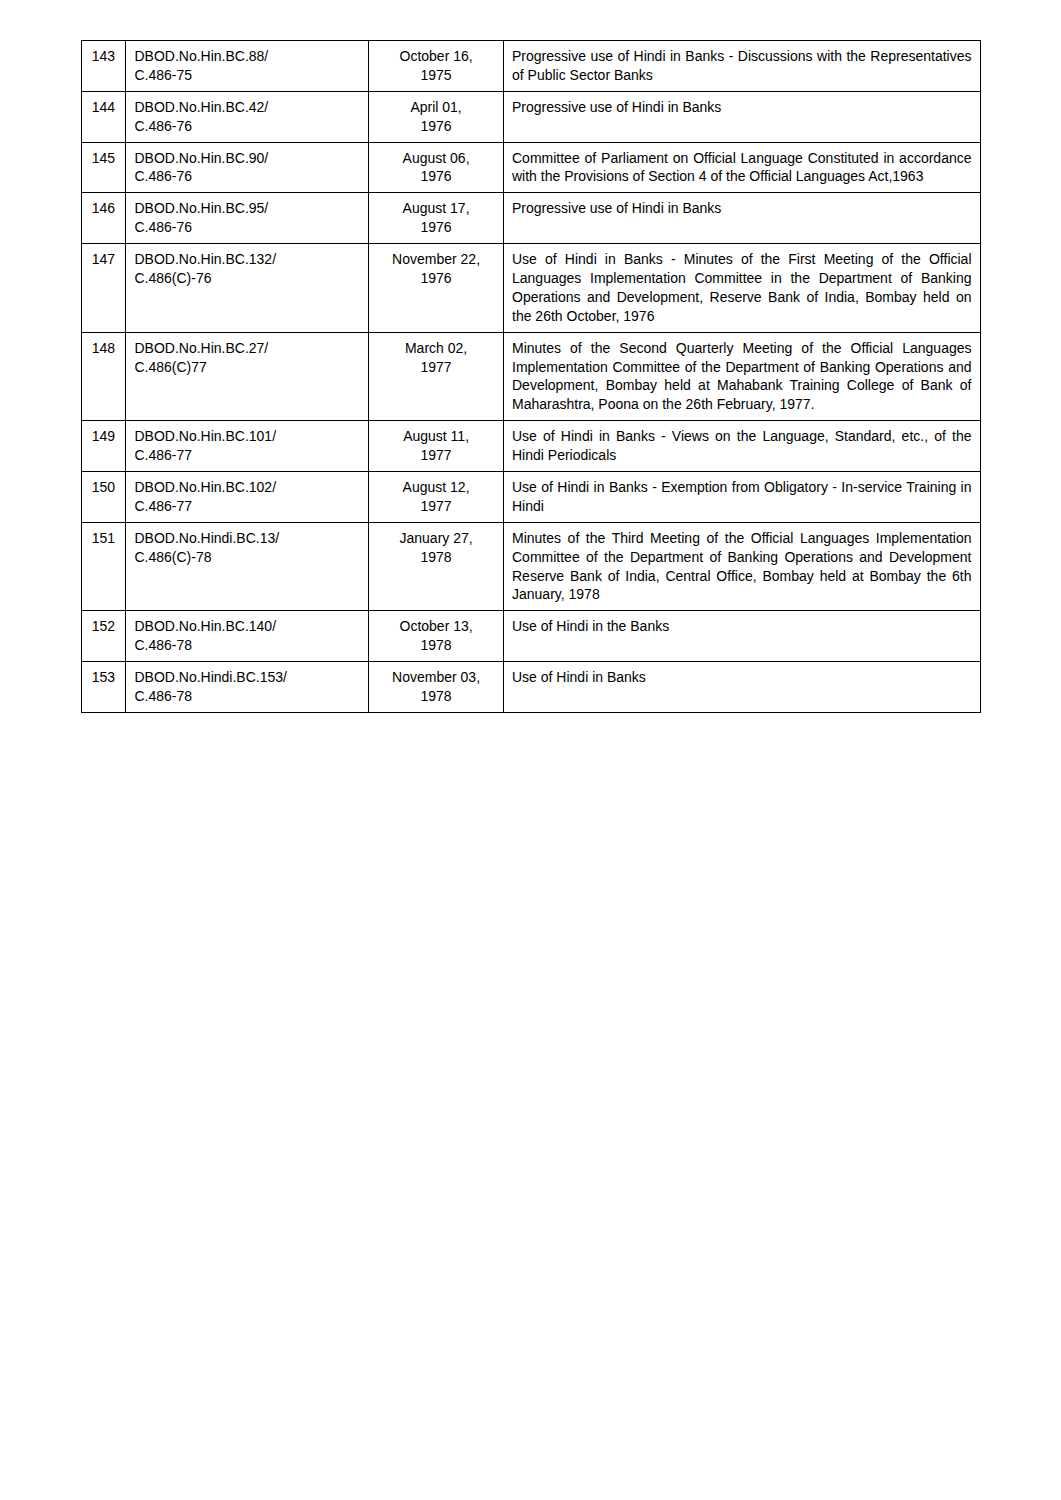| 143 | DBOD.No.Hin.BC.88/ C.486-75 | October 16, 1975 | Progressive use of Hindi in Banks - Discussions with the Representatives of Public Sector Banks |
| 144 | DBOD.No.Hin.BC.42/ C.486-76 | April 01, 1976 | Progressive use of Hindi in Banks |
| 145 | DBOD.No.Hin.BC.90/ C.486-76 | August 06, 1976 | Committee of Parliament on Official Language Constituted in accordance with the Provisions of Section 4 of the Official Languages Act,1963 |
| 146 | DBOD.No.Hin.BC.95/ C.486-76 | August 17, 1976 | Progressive use of Hindi in Banks |
| 147 | DBOD.No.Hin.BC.132/ C.486(C)-76 | November 22, 1976 | Use of Hindi in Banks - Minutes of the First Meeting of the Official Languages Implementation Committee in the Department of Banking Operations and Development, Reserve Bank of India, Bombay held on the 26th October, 1976 |
| 148 | DBOD.No.Hin.BC.27/ C.486(C)77 | March 02, 1977 | Minutes of the Second Quarterly Meeting of the Official Languages Implementation Committee of the Department of Banking Operations and Development, Bombay held at Mahabank Training College of Bank of Maharashtra, Poona on the 26th February, 1977. |
| 149 | DBOD.No.Hin.BC.101/ C.486-77 | August 11, 1977 | Use of Hindi in Banks - Views on the Language, Standard, etc., of the Hindi Periodicals |
| 150 | DBOD.No.Hin.BC.102/ C.486-77 | August 12, 1977 | Use of Hindi in Banks - Exemption from Obligatory - In-service Training in Hindi |
| 151 | DBOD.No.Hindi.BC.13/ C.486(C)-78 | January 27, 1978 | Minutes of the Third Meeting of the Official Languages Implementation Committee of the Department of Banking Operations and Development Reserve Bank of India, Central Office, Bombay held at Bombay the 6th January, 1978 |
| 152 | DBOD.No.Hin.BC.140/ C.486-78 | October 13, 1978 | Use of Hindi in the Banks |
| 153 | DBOD.No.Hindi.BC.153/ C.486-78 | November 03, 1978 | Use of Hindi in Banks |